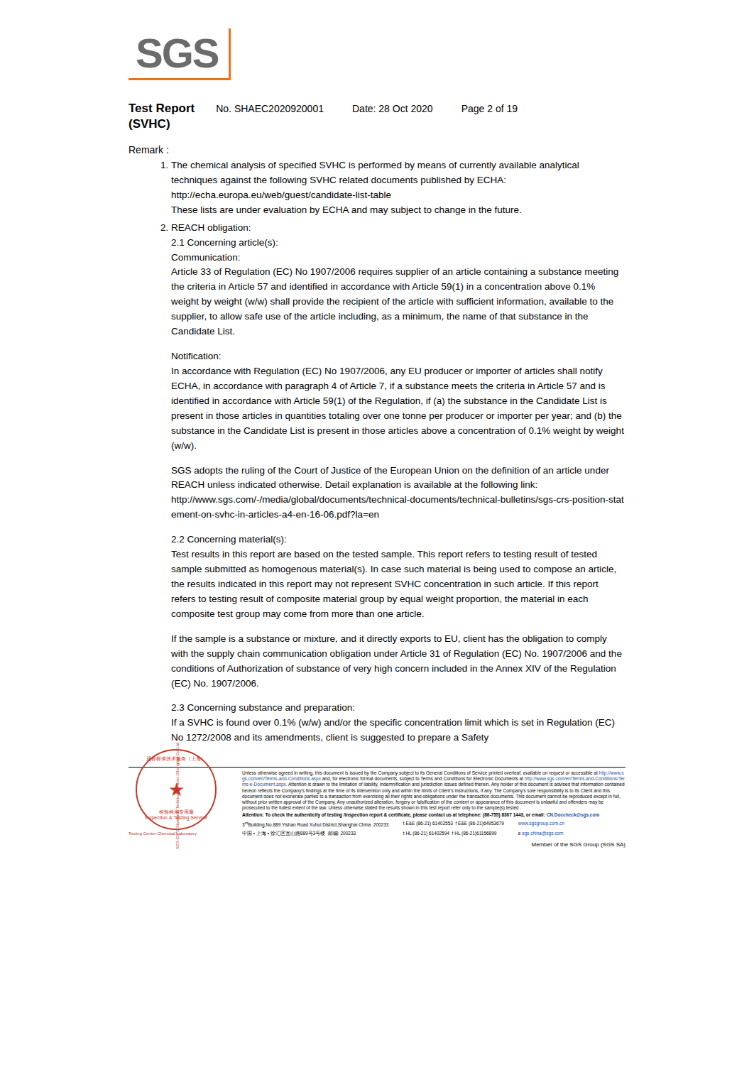SGS
Test Report
No. SHAEC2020920001 Date: 28 Oct 2020 Page 2 of 19
(SVHC)
Remark :
The chemical analysis of specified SVHC is performed by means of currently available analytical techniques against the following SVHC related documents published by ECHA:
http://echa.europa.eu/web/guest/candidate-list-table
These lists are under evaluation by ECHA and may subject to change in the future.
REACH obligation:
2.1 Concerning article(s):
Communication:
Article 33 of Regulation (EC) No 1907/2006 requires supplier of an article containing a substance meeting the criteria in Article 57 and identified in accordance with Article 59(1) in a concentration above 0.1% weight by weight (w/w) shall provide the recipient of the article with sufficient information, available to the supplier, to allow safe use of the article including, as a minimum, the name of that substance in the Candidate List.
Notification:
In accordance with Regulation (EC) No 1907/2006, any EU producer or importer of articles shall notify ECHA, in accordance with paragraph 4 of Article 7, if a substance meets the criteria in Article 57 and is identified in accordance with Article 59(1) of the Regulation, if (a) the substance in the Candidate List is present in those articles in quantities totaling over one tonne per producer or importer per year; and (b) the substance in the Candidate List is present in those articles above a concentration of 0.1% weight by weight (w/w).
SGS adopts the ruling of the Court of Justice of the European Union on the definition of an article under REACH unless indicated otherwise. Detail explanation is available at the following link:
http://www.sgs.com/-/media/global/documents/technical-documents/technical-bulletins/sgs-crs-position-statement-on-svhc-in-articles-a4-en-16-06.pdf?la=en
2.2 Concerning material(s):
Test results in this report are based on the tested sample. This report refers to testing result of tested sample submitted as homogenous material(s). In case such material is being used to compose an article, the results indicated in this report may not represent SVHC concentration in such article. If this report refers to testing result of composite material group by equal weight proportion, the material in each composite test group may come from more than one article.
If the sample is a substance or mixture, and it directly exports to EU, client has the obligation to comply with the supply chain communication obligation under Article 31 of Regulation (EC) No. 1907/2006 and the conditions of Authorization of substance of very high concern included in the Annex XIV of the Regulation (EC) No. 1907/2006.
2.3 Concerning substance and preparation:
If a SVHC is found over 0.1% (w/w) and/or the specific concentration limit which is set in Regulation (EC) No 1272/2008 and its amendments, client is suggested to prepare a Safety
通标标准技术服务（上海）
★
检验检测专用章
Inspection & Testing Service
SGS-CSTC Standards Technical Services (Shanghai) Co.,Ltd.
Testing Center-Chemical Laboratory
Unless otherwise agreed in writing, this document is issued by the Company subject to its General Conditions of Service printed overleaf, available on request or accessible at http://www.sgs.com/en/Terms-and-Conditions.aspx and, for electronic format documents, subject to Terms and Conditions for Electronic Documents at http://www.sgs.com/en/Terms-and-Conditions/Terms-e-Document.aspx. Attention is drawn to the limitation of liability, indemnification and jurisdiction issues defined therein. Any holder of this document is advised that information contained hereon reflects the Company's findings at the time of its intervention only and within the limits of Client's instructions, if any. The Company's sole responsibility is to its Client and this document does not exonerate parties to a transaction from exercising all their rights and obligations under the transaction documents. This document cannot be reproduced except in full, without prior written approval of the Company. Any unauthorized alteration, forgery or falsification of the content or appearance of this document is unlawful and offenders may be prosecuted to the fullest extent of the law. Unless otherwise stated the results shown in this test report refer only to the sample(s) tested .
Attention: To check the authenticity of testing /inspection report & certificate, please contact us at telephone: (86-755) 8307 1443, or email: CN.Doccheck@sgs.com
3rdBuilding,No.889 Yishan Road Xuhui District,Shanghai China 200233
t E&E (86-21) 61402553 f E&E (86-21)64953679
www.sgsgroup.com.cn
中国 • 上海 • 徐汇区宜山路889号3号楼 邮编: 200233
t HL (86-21) 61402594 f HL (86-21)61156899
e sgs.china@sgs.com
Member of the SGS Group (SGS SA)